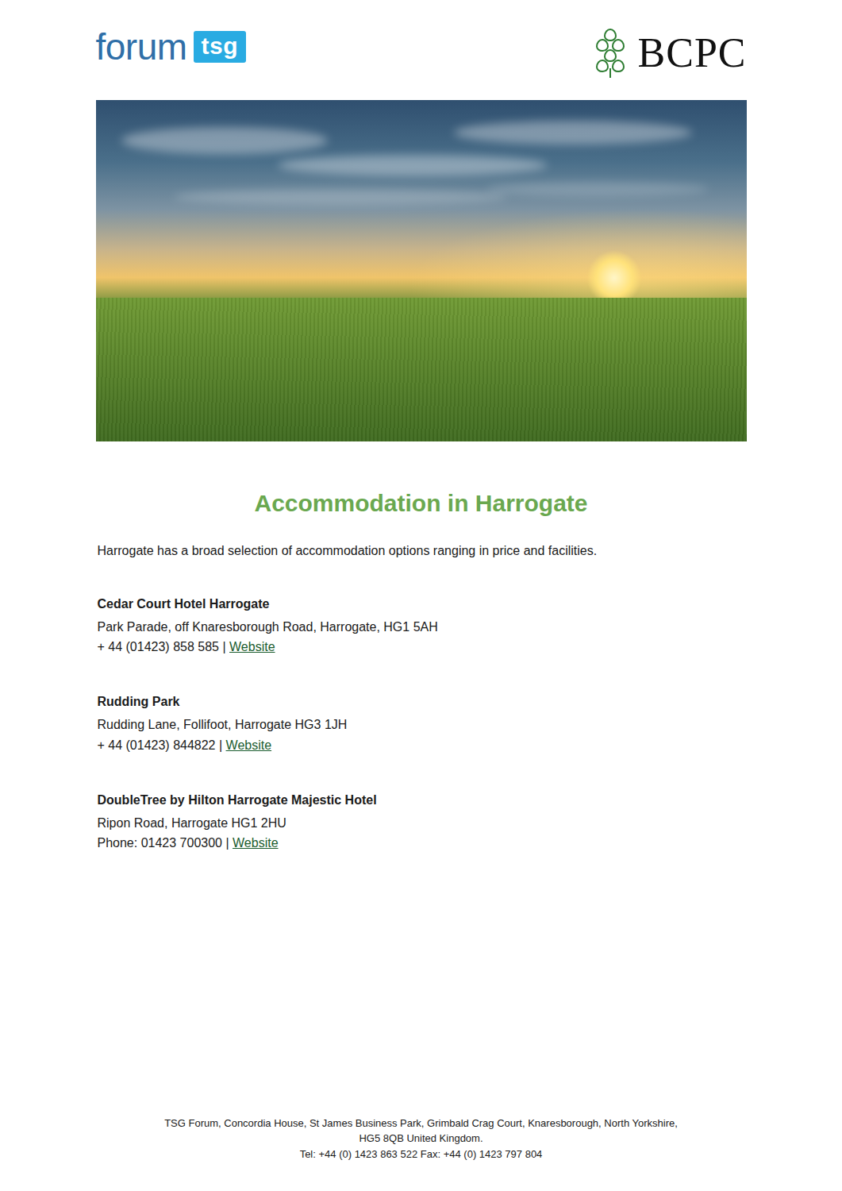forum tsg
BCPC
Accommodation in Harrogate
Harrogate has a broad selection of accommodation options ranging in price and facilities.
Cedar Court Hotel Harrogate
Park Parade, off Knaresborough Road, Harrogate, HG1 5AH
+ 44 (01423) 858 585 | Website
Rudding Park
Rudding Lane, Follifoot, Harrogate HG3 1JH
+ 44 (01423) 844822 | Website
DoubleTree by Hilton Harrogate Majestic Hotel
Ripon Road, Harrogate HG1 2HU
Phone: 01423 700300 | Website
TSG Forum, Concordia House, St James Business Park, Grimbald Crag Court, Knaresborough, North Yorkshire,
HG5 8QB United Kingdom.
Tel: +44 (0) 1423 863 522 Fax: +44 (0) 1423 797 804